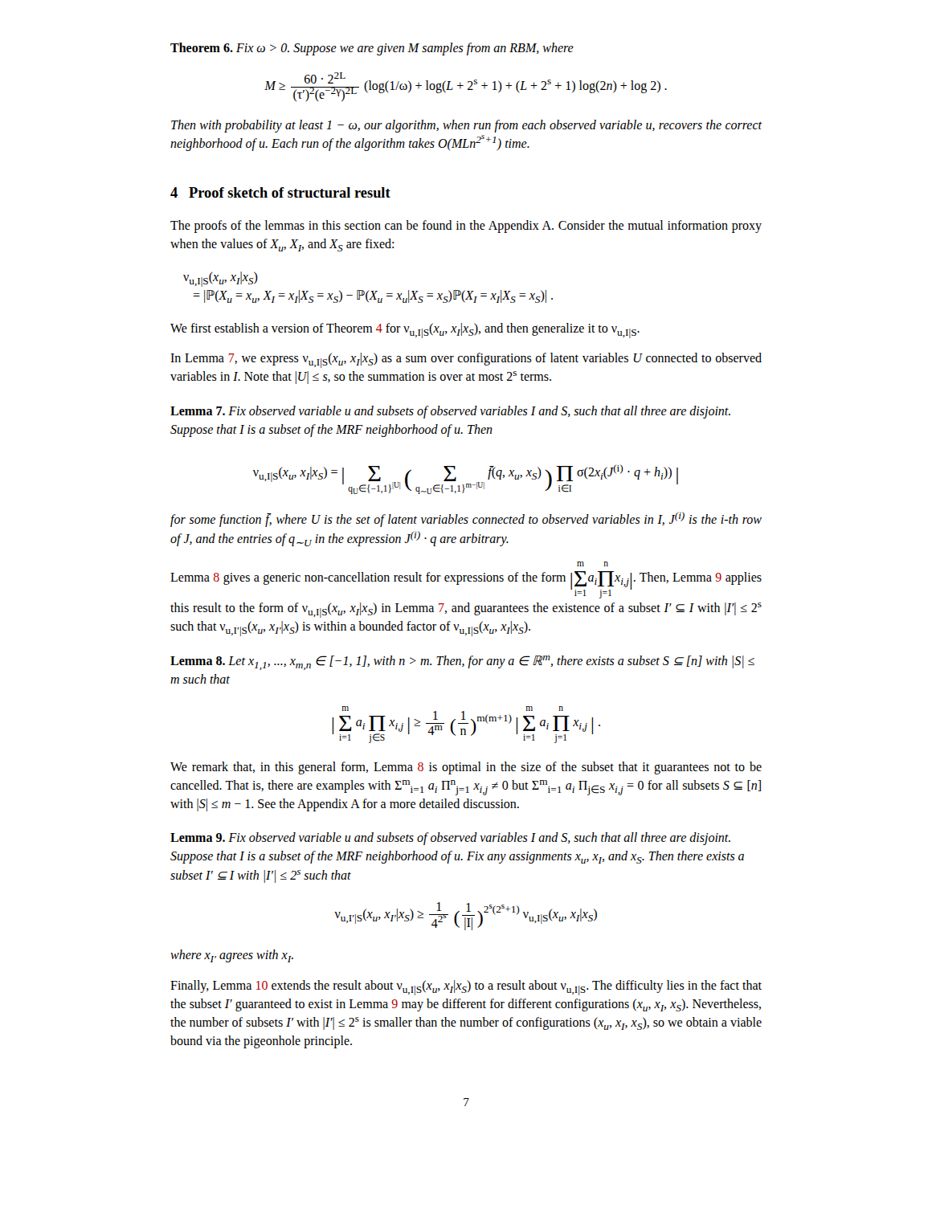Theorem 6. Fix ω > 0. Suppose we are given M samples from an RBM, where
M ≥
| 60 · 2 2L |
| (τ′) 2 (e −2γ ) 2L |
(log(1/ω) + log(L + 2s + 1) + (L + 2s + 1) log(2n) + log 2) .
Then with probability at least 1 − ω, our algorithm, when run from each observed variable u, recovers the correct neighborhood of u. Each run of the algorithm takes O(MLn2s+1) time.
4 Proof sketch of structural result
The proofs of the lemmas in this section can be found in the Appendix A. Consider the mutual information proxy when the values of Xu, XI, and XS are fixed:
νu,I|S(xu, xI|xS)
= |ℙ(Xu = xu, XI = xI|XS = xS) − ℙ(Xu = xu|XS = xS)ℙ(XI = xI|XS = xS)| .
We first establish a version of Theorem 4 for νu,I|S(xu, xI|xS), and then generalize it to νu,I|S.
In Lemma 7, we express νu,I|S(xu, xI|xS) as a sum over configurations of latent variables U connected to observed variables in I. Note that |U| ≤ s, so the summation is over at most 2s terms.
Lemma 7. Fix observed variable u and subsets of observed variables I and S, such that all three are disjoint. Suppose that I is a subset of the MRF neighborhood of u. Then
νu,I|S(xu, xI|xS) = | ΣqU∈{−1,1}|U| ( Σq∼U∈{−1,1}m−|U| f̄(q, xu, xS) ) Πi∈I σ(2xi(J(i) · q + hi)) |
for some function f̄, where U is the set of latent variables connected to observed variables in I, J(i) is the i-th row of J, and the entries of q∼U in the expression J(i) · q are arbitrary.
Lemma 8 gives a generic non-cancellation result for expressions of the form |mΣi=1 ai nΠj=1 xi,j|. Then, Lemma 9 applies this result to the form of νu,I|S(xu, xI|xS) in Lemma 7, and guarantees the existence of a subset I′ ⊆ I with |I′| ≤ 2s such that νu,I′|S(xu, xI′|xS) is within a bounded factor of νu,I|S(xu, xI|xS).
Lemma 8. Let x1,1, ..., xm,n ∈ [−1, 1], with n > m. Then, for any a ∈ ℝm, there exists a subset S ⊆ [n] with |S| ≤ m such that
| mΣi=1 ai Πj∈S xi,j | ≥
| 1 |
| 4 m |
(
| 1 |
| n |
)m(m+1) | mΣi=1 ai nΠj=1 xi,j | .
We remark that, in this general form, Lemma 8 is optimal in the size of the subset that it guarantees not to be cancelled. That is, there are examples with Σmi=1 ai Πnj=1 xi,j ≠ 0 but Σmi=1 ai Πj∈S xi,j = 0 for all subsets S ⊆ [n] with |S| ≤ m − 1. See the Appendix A for a more detailed discussion.
Lemma 9. Fix observed variable u and subsets of observed variables I and S, such that all three are disjoint. Suppose that I is a subset of the MRF neighborhood of u. Fix any assignments xu, xI, and xS. Then there exists a subset I′ ⊆ I with |I′| ≤ 2s such that
νu,I′|S(xu, xI′|xS) ≥
| 1 |
| 4 2 s |
(
| 1 |
| /I/ |
)2s(2s+1) νu,I|S(xu, xI|xS)
where xI′ agrees with xI.
Finally, Lemma 10 extends the result about νu,I|S(xu, xI|xS) to a result about νu,I|S. The difficulty lies in the fact that the subset I′ guaranteed to exist in Lemma 9 may be different for different configurations (xu, xI, xS). Nevertheless, the number of subsets I′ with |I′| ≤ 2s is smaller than the number of configurations (xu, xI, xS), so we obtain a viable bound via the pigeonhole principle.
7